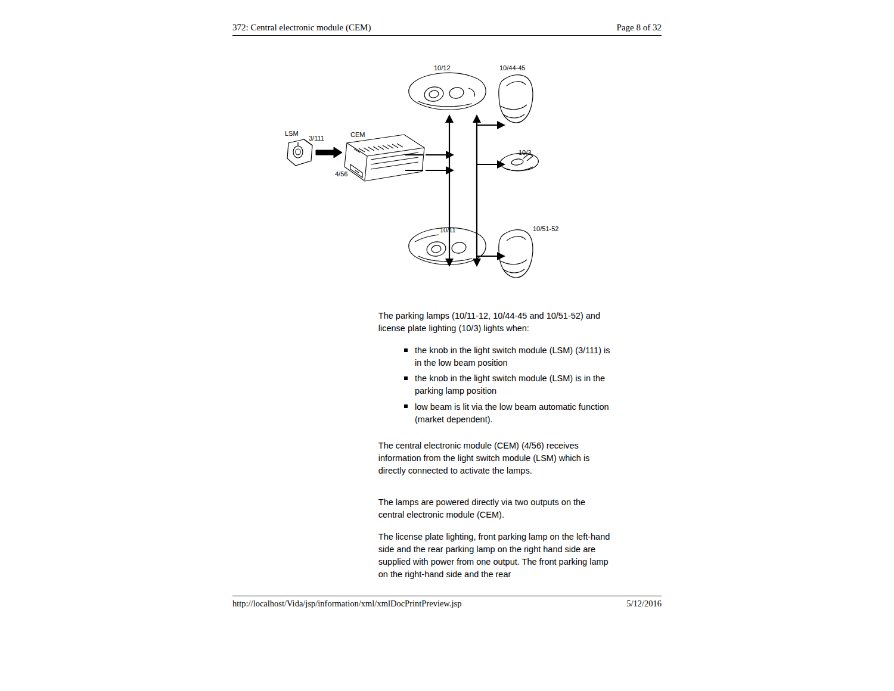372: Central electronic module (CEM)
Page 8 of 32
10/12 10/44-45 LSM 3/111 CEM 10/3 4/56 10/11 10/51-52
The parking lamps (10/11-12, 10/44-45 and 10/51-52) and license plate lighting (10/3) lights when:
the knob in the light switch module (LSM) (3/111) is in the low beam position
the knob in the light switch module (LSM) is in the parking lamp position
low beam is lit via the low beam automatic function (market dependent).
The central electronic module (CEM) (4/56) receives information from the light switch module (LSM) which is directly connected to activate the lamps.
The lamps are powered directly via two outputs on the central electronic module (CEM).
The license plate lighting, front parking lamp on the left-hand side and the rear parking lamp on the right hand side are supplied with power from one output. The front parking lamp on the right-hand side and the rear
http://localhost/Vida/jsp/information/xml/xmlDocPrintPreview.jsp
5/12/2016